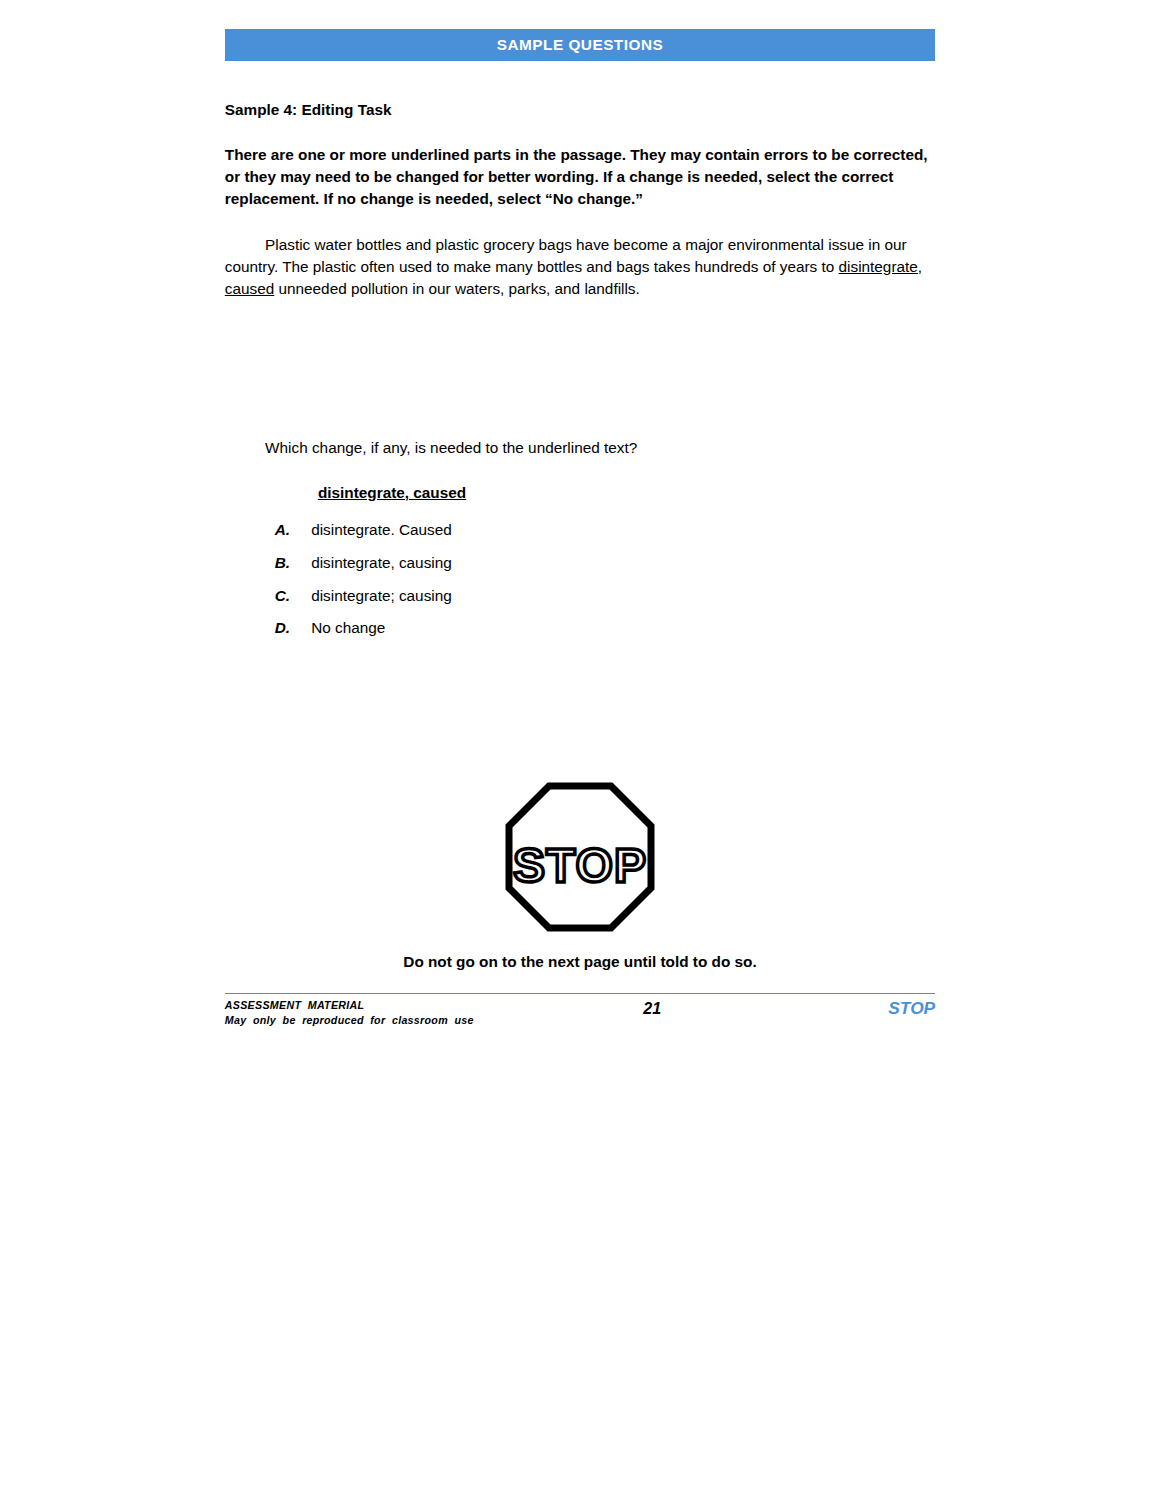SAMPLE QUESTIONS
Sample 4: Editing Task
There are one or more underlined parts in the passage. They may contain errors to be corrected, or they may need to be changed for better wording. If a change is needed, select the correct replacement. If no change is needed, select “No change.”
Plastic water bottles and plastic grocery bags have become a major environmental issue in our country. The plastic often used to make many bottles and bags takes hundreds of years to disintegrate, caused unneeded pollution in our waters, parks, and landfills.
Which change, if any, is needed to the underlined text?
disintegrate, caused
A. disintegrate. Caused
B. disintegrate, causing
C. disintegrate; causing
D. No change
STOP
Do not go on to the next page until told to do so.
ASSESSMENT MATERIAL
May only be reproduced for classroom use
21
STOP